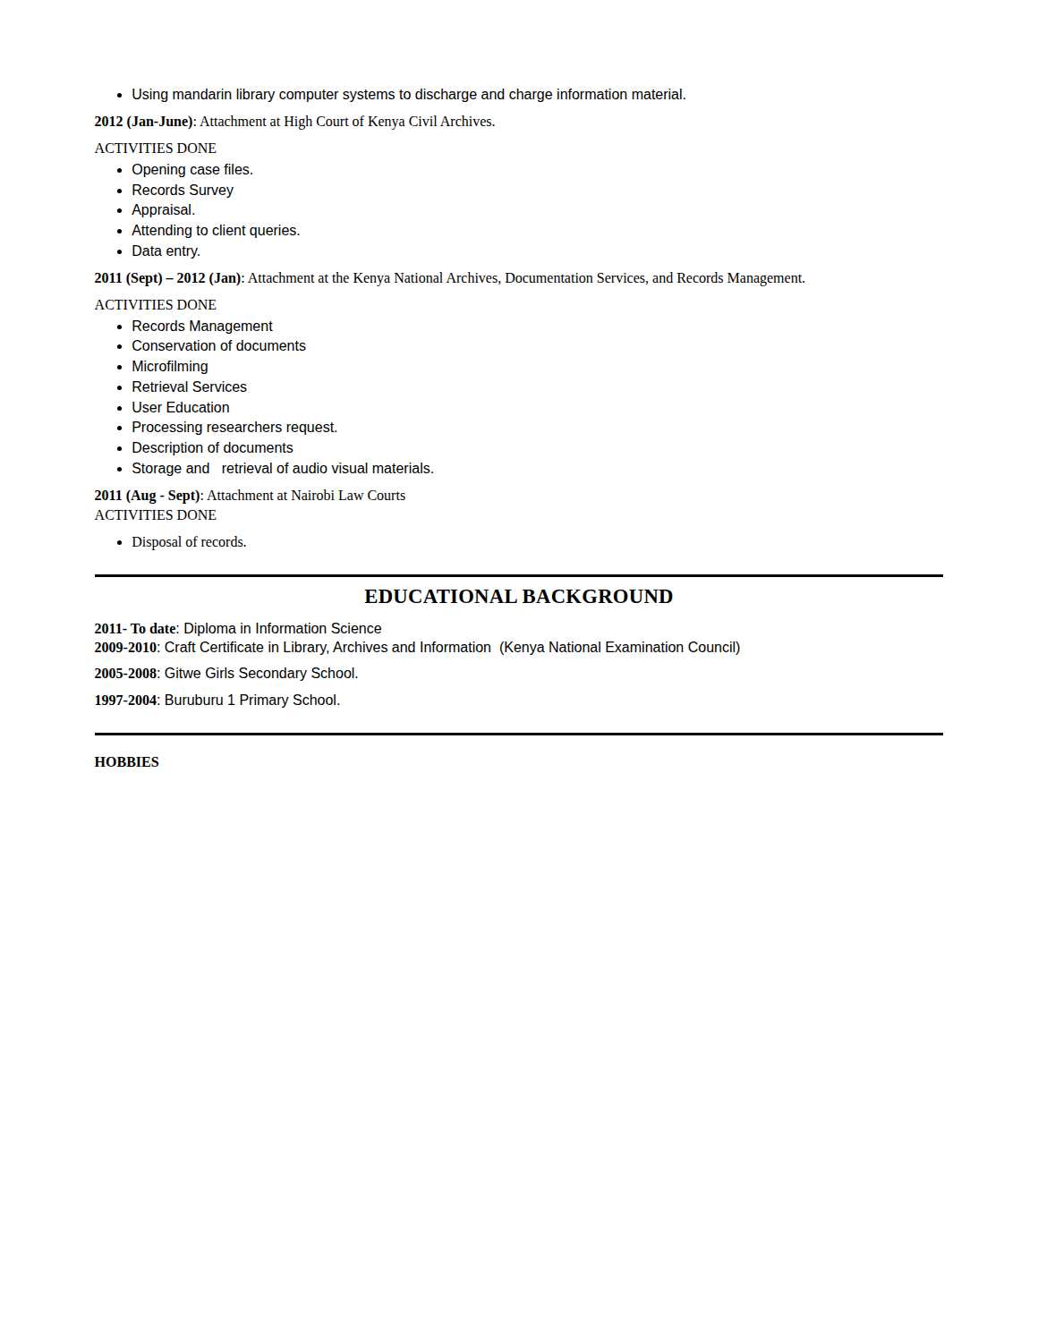Using mandarin library computer systems to discharge and charge information material.
2012 (Jan-June): Attachment at High Court of Kenya Civil Archives.
ACTIVITIES DONE
Opening case files.
Records Survey
Appraisal.
Attending to client queries.
Data entry.
2011 (Sept) – 2012 (Jan): Attachment at the Kenya National Archives, Documentation Services, and Records Management.
ACTIVITIES DONE
Records Management
Conservation of documents
Microfilming
Retrieval Services
User Education
Processing researchers request.
Description of documents
Storage and retrieval of audio visual materials.
2011 (Aug - Sept): Attachment at Nairobi Law Courts
ACTIVITIES DONE
Disposal of records.
EDUCATIONAL BACKGROUND
2011- To date: Diploma in Information Science
2009-2010: Craft Certificate in Library, Archives and Information (Kenya National Examination Council)
2005-2008: Gitwe Girls Secondary School.
1997-2004: Buruburu 1 Primary School.
HOBBIES